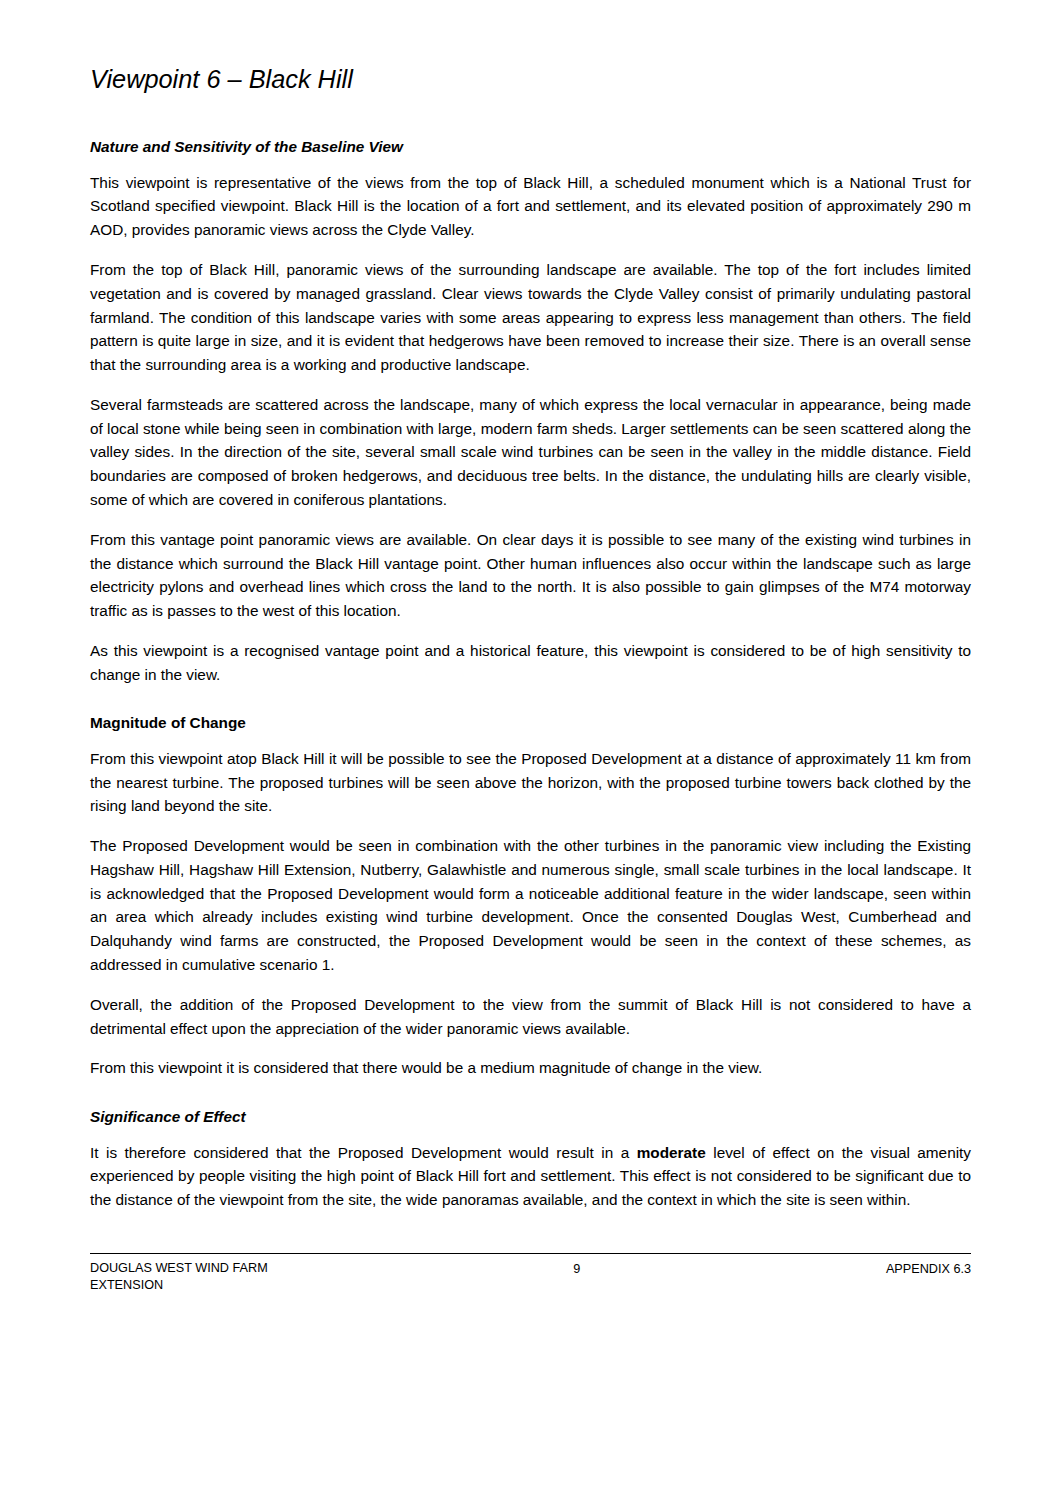Viewpoint 6 – Black Hill
Nature and Sensitivity of the Baseline View
This viewpoint is representative of the views from the top of Black Hill, a scheduled monument which is a National Trust for Scotland specified viewpoint. Black Hill is the location of a fort and settlement, and its elevated position of approximately 290 m AOD, provides panoramic views across the Clyde Valley.
From the top of Black Hill, panoramic views of the surrounding landscape are available. The top of the fort includes limited vegetation and is covered by managed grassland. Clear views towards the Clyde Valley consist of primarily undulating pastoral farmland. The condition of this landscape varies with some areas appearing to express less management than others. The field pattern is quite large in size, and it is evident that hedgerows have been removed to increase their size. There is an overall sense that the surrounding area is a working and productive landscape.
Several farmsteads are scattered across the landscape, many of which express the local vernacular in appearance, being made of local stone while being seen in combination with large, modern farm sheds. Larger settlements can be seen scattered along the valley sides. In the direction of the site, several small scale wind turbines can be seen in the valley in the middle distance. Field boundaries are composed of broken hedgerows, and deciduous tree belts. In the distance, the undulating hills are clearly visible, some of which are covered in coniferous plantations.
From this vantage point panoramic views are available. On clear days it is possible to see many of the existing wind turbines in the distance which surround the Black Hill vantage point. Other human influences also occur within the landscape such as large electricity pylons and overhead lines which cross the land to the north. It is also possible to gain glimpses of the M74 motorway traffic as is passes to the west of this location.
As this viewpoint is a recognised vantage point and a historical feature, this viewpoint is considered to be of high sensitivity to change in the view.
Magnitude of Change
From this viewpoint atop Black Hill it will be possible to see the Proposed Development at a distance of approximately 11 km from the nearest turbine. The proposed turbines will be seen above the horizon, with the proposed turbine towers back clothed by the rising land beyond the site.
The Proposed Development would be seen in combination with the other turbines in the panoramic view including the Existing Hagshaw Hill, Hagshaw Hill Extension, Nutberry, Galawhistle and numerous single, small scale turbines in the local landscape. It is acknowledged that the Proposed Development would form a noticeable additional feature in the wider landscape, seen within an area which already includes existing wind turbine development. Once the consented Douglas West, Cumberhead and Dalquhandy wind farms are constructed, the Proposed Development would be seen in the context of these schemes, as addressed in cumulative scenario 1.
Overall, the addition of the Proposed Development to the view from the summit of Black Hill is not considered to have a detrimental effect upon the appreciation of the wider panoramic views available.
From this viewpoint it is considered that there would be a medium magnitude of change in the view.
Significance of Effect
It is therefore considered that the Proposed Development would result in a moderate level of effect on the visual amenity experienced by people visiting the high point of Black Hill fort and settlement. This effect is not considered to be significant due to the distance of the viewpoint from the site, the wide panoramas available, and the context in which the site is seen within.
Douglas West Wind Farm
Extension
9
Appendix 6.3